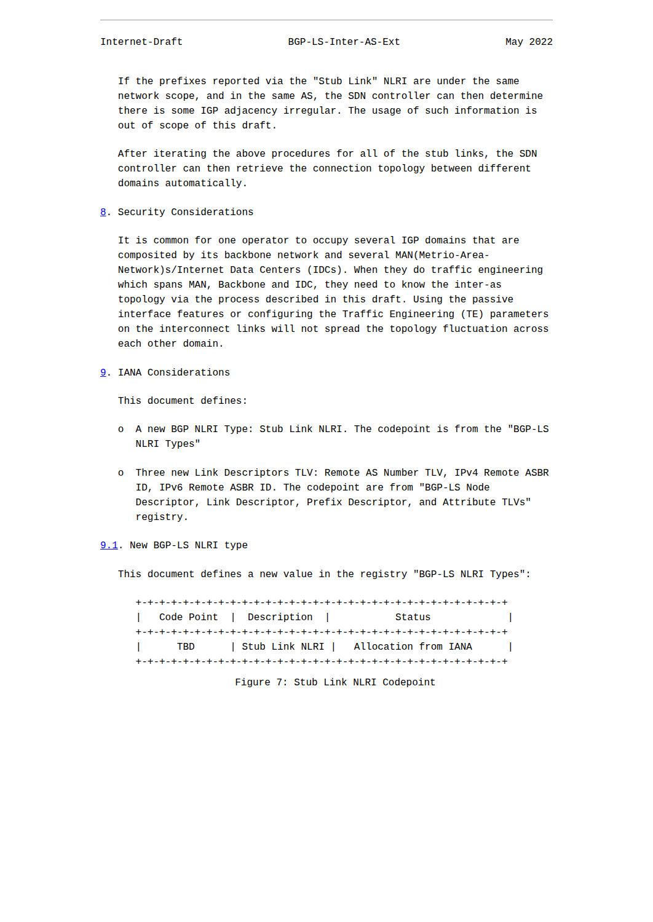Internet-Draft BGP-LS-Inter-AS-Ext May 2022
If the prefixes reported via the "Stub Link" NLRI are under the same network scope, and in the same AS, the SDN controller can then determine there is some IGP adjacency irregular. The usage of such information is out of scope of this draft.
After iterating the above procedures for all of the stub links, the SDN controller can then retrieve the connection topology between different domains automatically.
8. Security Considerations
It is common for one operator to occupy several IGP domains that are composited by its backbone network and several MAN(Metrio-Area-Network)s/Internet Data Centers (IDCs). When they do traffic engineering which spans MAN, Backbone and IDC, they need to know the inter-as topology via the process described in this draft. Using the passive interface features or configuring the Traffic Engineering (TE) parameters on the interconnect links will not spread the topology fluctuation across each other domain.
9. IANA Considerations
This document defines:
A new BGP NLRI Type: Stub Link NLRI. The codepoint is from the "BGP-LS NLRI Types"
Three new Link Descriptors TLV: Remote AS Number TLV, IPv4 Remote ASBR ID, IPv6 Remote ASBR ID. The codepoint are from "BGP-LS Node Descriptor, Link Descriptor, Prefix Descriptor, and Attribute TLVs" registry.
9.1. New BGP-LS NLRI type
This document defines a new value in the registry "BGP-LS NLRI Types":
   +-+-+-+-+-+-+-+-+-+-+-+-+-+-+-+-+-+-+-+-+-+-+-+-+-+-+-+-+-+-+-+
   |   Code Point  |  Description  |           Status             |
   +-+-+-+-+-+-+-+-+-+-+-+-+-+-+-+-+-+-+-+-+-+-+-+-+-+-+-+-+-+-+-+
   |      TBD      | Stub Link NLRI |   Allocation from IANA      |
   +-+-+-+-+-+-+-+-+-+-+-+-+-+-+-+-+-+-+-+-+-+-+-+-+-+-+-+-+-+-+-+
Figure 7: Stub Link NLRI Codepoint